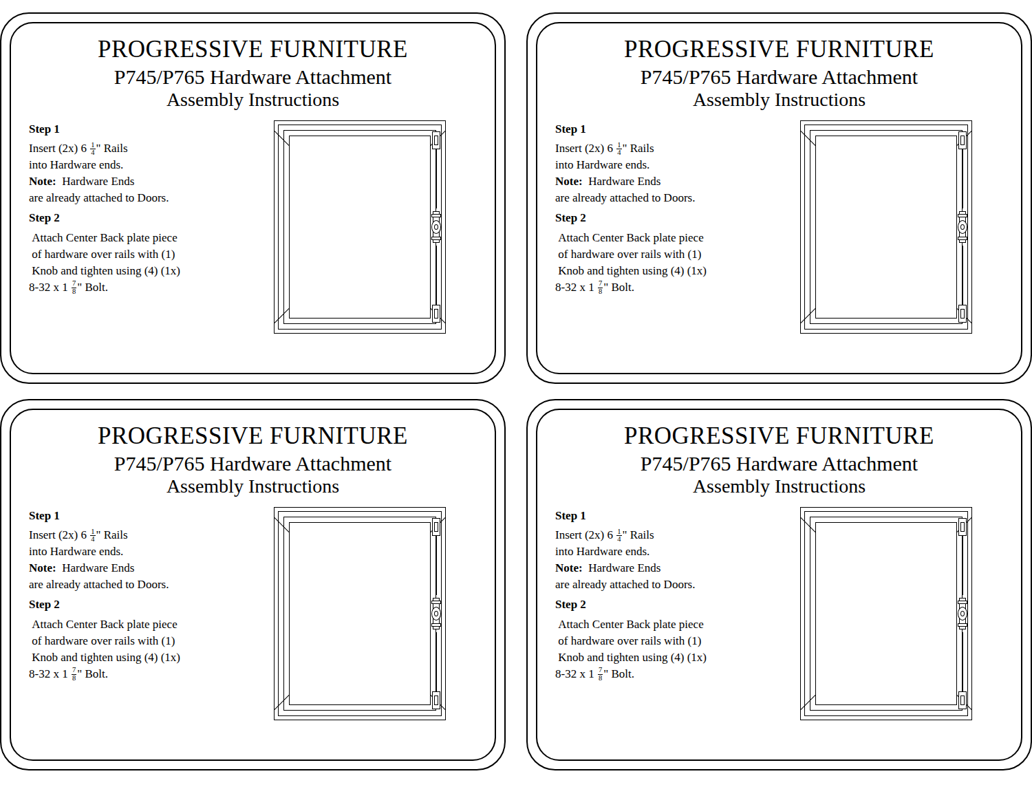PROGRESSIVE FURNITURE
P745/P765 Hardware Attachment
Assembly Instructions
Step 1
Insert (2x) 6 14" Rails
into Hardware ends.
Note: Hardware Ends
are already attached to Doors.
Step 2
Attach Center Back plate piece
of hardware over rails with (1)
Knob and tighten using (4) (1x)
8-32 x 1 78" Bolt.
PROGRESSIVE FURNITURE
P745/P765 Hardware Attachment
Assembly Instructions
Step 1
Insert (2x) 6 14" Rails
into Hardware ends.
Note: Hardware Ends
are already attached to Doors.
Step 2
Attach Center Back plate piece
of hardware over rails with (1)
Knob and tighten using (4) (1x)
8-32 x 1 78" Bolt.
PROGRESSIVE FURNITURE
P745/P765 Hardware Attachment
Assembly Instructions
Step 1
Insert (2x) 6 14" Rails
into Hardware ends.
Note: Hardware Ends
are already attached to Doors.
Step 2
Attach Center Back plate piece
of hardware over rails with (1)
Knob and tighten using (4) (1x)
8-32 x 1 78" Bolt.
PROGRESSIVE FURNITURE
P745/P765 Hardware Attachment
Assembly Instructions
Step 1
Insert (2x) 6 14" Rails
into Hardware ends.
Note: Hardware Ends
are already attached to Doors.
Step 2
Attach Center Back plate piece
of hardware over rails with (1)
Knob and tighten using (4) (1x)
8-32 x 1 78" Bolt.